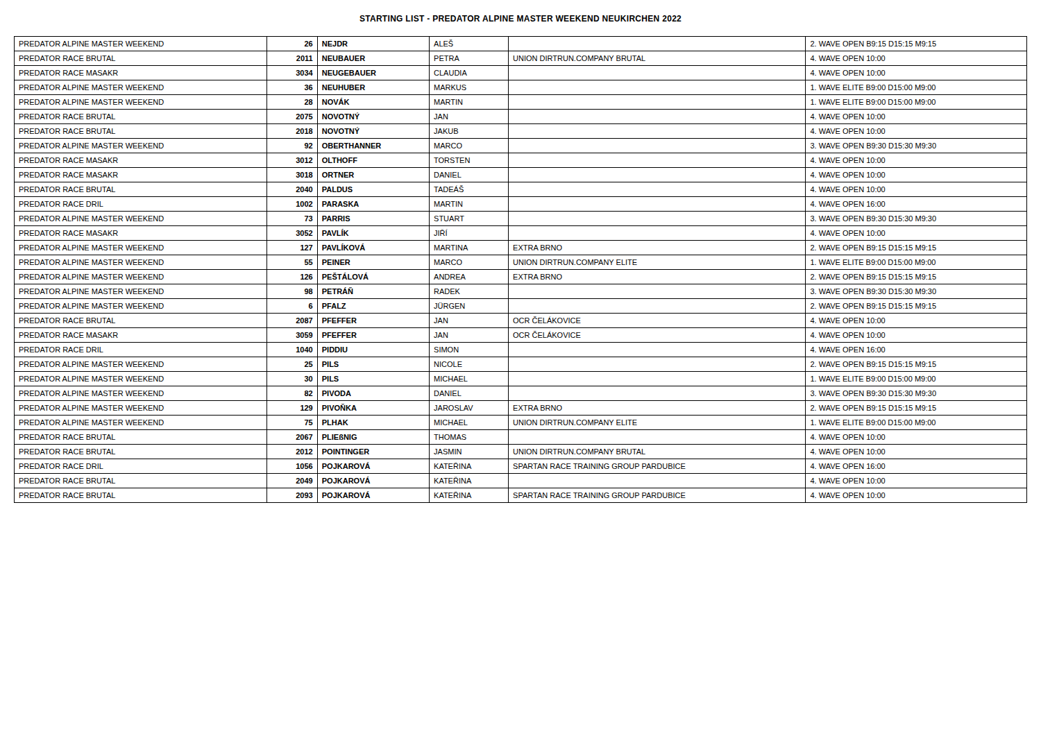STARTING LIST - PREDATOR ALPINE MASTER WEEKEND NEUKIRCHEN 2022
| PREDATOR ALPINE MASTER WEEKEND | 26 | NEJDR | ALEŠ | | 2. WAVE OPEN B9:15 D15:15 M9:15 |
| PREDATOR RACE BRUTAL | 2011 | NEUBAUER | PETRA | UNION DIRTRUN.COMPANY BRUTAL | 4. WAVE OPEN 10:00 |
| PREDATOR RACE MASAKR | 3034 | NEUGEBAUER | CLAUDIA | | 4. WAVE OPEN 10:00 |
| PREDATOR ALPINE MASTER WEEKEND | 36 | NEUHUBER | MARKUS | | 1. WAVE ELITE B9:00 D15:00 M9:00 |
| PREDATOR ALPINE MASTER WEEKEND | 28 | NOVÁK | MARTIN | | 1. WAVE ELITE B9:00 D15:00 M9:00 |
| PREDATOR RACE BRUTAL | 2075 | NOVOTNÝ | JAN | | 4. WAVE OPEN 10:00 |
| PREDATOR RACE BRUTAL | 2018 | NOVOTNÝ | JAKUB | | 4. WAVE OPEN 10:00 |
| PREDATOR ALPINE MASTER WEEKEND | 92 | OBERTHANNER | MARCO | | 3. WAVE OPEN B9:30 D15:30 M9:30 |
| PREDATOR RACE MASAKR | 3012 | OLTHOFF | TORSTEN | | 4. WAVE OPEN 10:00 |
| PREDATOR RACE MASAKR | 3018 | ORTNER | DANIEL | | 4. WAVE OPEN 10:00 |
| PREDATOR RACE BRUTAL | 2040 | PALDUS | TADEÁŠ | | 4. WAVE OPEN 10:00 |
| PREDATOR RACE DRIL | 1002 | PARASKA | MARTIN | | 4. WAVE OPEN 16:00 |
| PREDATOR ALPINE MASTER WEEKEND | 73 | PARRIS | STUART | | 3. WAVE OPEN B9:30 D15:30 M9:30 |
| PREDATOR RACE MASAKR | 3052 | PAVLÍK | JIŘÍ | | 4. WAVE OPEN 10:00 |
| PREDATOR ALPINE MASTER WEEKEND | 127 | PAVLÍKOVÁ | MARTINA | EXTRA BRNO | 2. WAVE OPEN B9:15 D15:15 M9:15 |
| PREDATOR ALPINE MASTER WEEKEND | 55 | PEINER | MARCO | UNION DIRTRUN.COMPANY ELITE | 1. WAVE ELITE B9:00 D15:00 M9:00 |
| PREDATOR ALPINE MASTER WEEKEND | 126 | PEŠTÁLOVÁ | ANDREA | EXTRA BRNO | 2. WAVE OPEN B9:15 D15:15 M9:15 |
| PREDATOR ALPINE MASTER WEEKEND | 98 | PETRÁŇ | RADEK | | 3. WAVE OPEN B9:30 D15:30 M9:30 |
| PREDATOR ALPINE MASTER WEEKEND | 6 | PFALZ | JÜRGEN | | 2. WAVE OPEN B9:15 D15:15 M9:15 |
| PREDATOR RACE BRUTAL | 2087 | PFEFFER | JAN | OCR ČELÁKOVICE | 4. WAVE OPEN 10:00 |
| PREDATOR RACE MASAKR | 3059 | PFEFFER | JAN | OCR ČELÁKOVICE | 4. WAVE OPEN 10:00 |
| PREDATOR RACE DRIL | 1040 | PIDDIU | SIMON | | 4. WAVE OPEN 16:00 |
| PREDATOR ALPINE MASTER WEEKEND | 25 | PILS | NICOLE | | 2. WAVE OPEN B9:15 D15:15 M9:15 |
| PREDATOR ALPINE MASTER WEEKEND | 30 | PILS | MICHAEL | | 1. WAVE ELITE B9:00 D15:00 M9:00 |
| PREDATOR ALPINE MASTER WEEKEND | 82 | PIVODA | DANIEL | | 3. WAVE OPEN B9:30 D15:30 M9:30 |
| PREDATOR ALPINE MASTER WEEKEND | 129 | PIVOŇKA | JAROSLAV | EXTRA BRNO | 2. WAVE OPEN B9:15 D15:15 M9:15 |
| PREDATOR ALPINE MASTER WEEKEND | 75 | PLHAK | MICHAEL | UNION DIRTRUN.COMPANY ELITE | 1. WAVE ELITE B9:00 D15:00 M9:00 |
| PREDATOR RACE BRUTAL | 2067 | PLIEßNIG | THOMAS | | 4. WAVE OPEN 10:00 |
| PREDATOR RACE BRUTAL | 2012 | POINTINGER | JASMIN | UNION DIRTRUN.COMPANY BRUTAL | 4. WAVE OPEN 10:00 |
| PREDATOR RACE DRIL | 1056 | POJKAROVÁ | KATEŘINA | SPARTAN RACE TRAINING GROUP PARDUBICE | 4. WAVE OPEN 16:00 |
| PREDATOR RACE BRUTAL | 2049 | POJKAROVÁ | KATEŘINA | | 4. WAVE OPEN 10:00 |
| PREDATOR RACE BRUTAL | 2093 | POJKAROVÁ | KATEŘINA | SPARTAN RACE TRAINING GROUP PARDUBICE | 4. WAVE OPEN 10:00 |